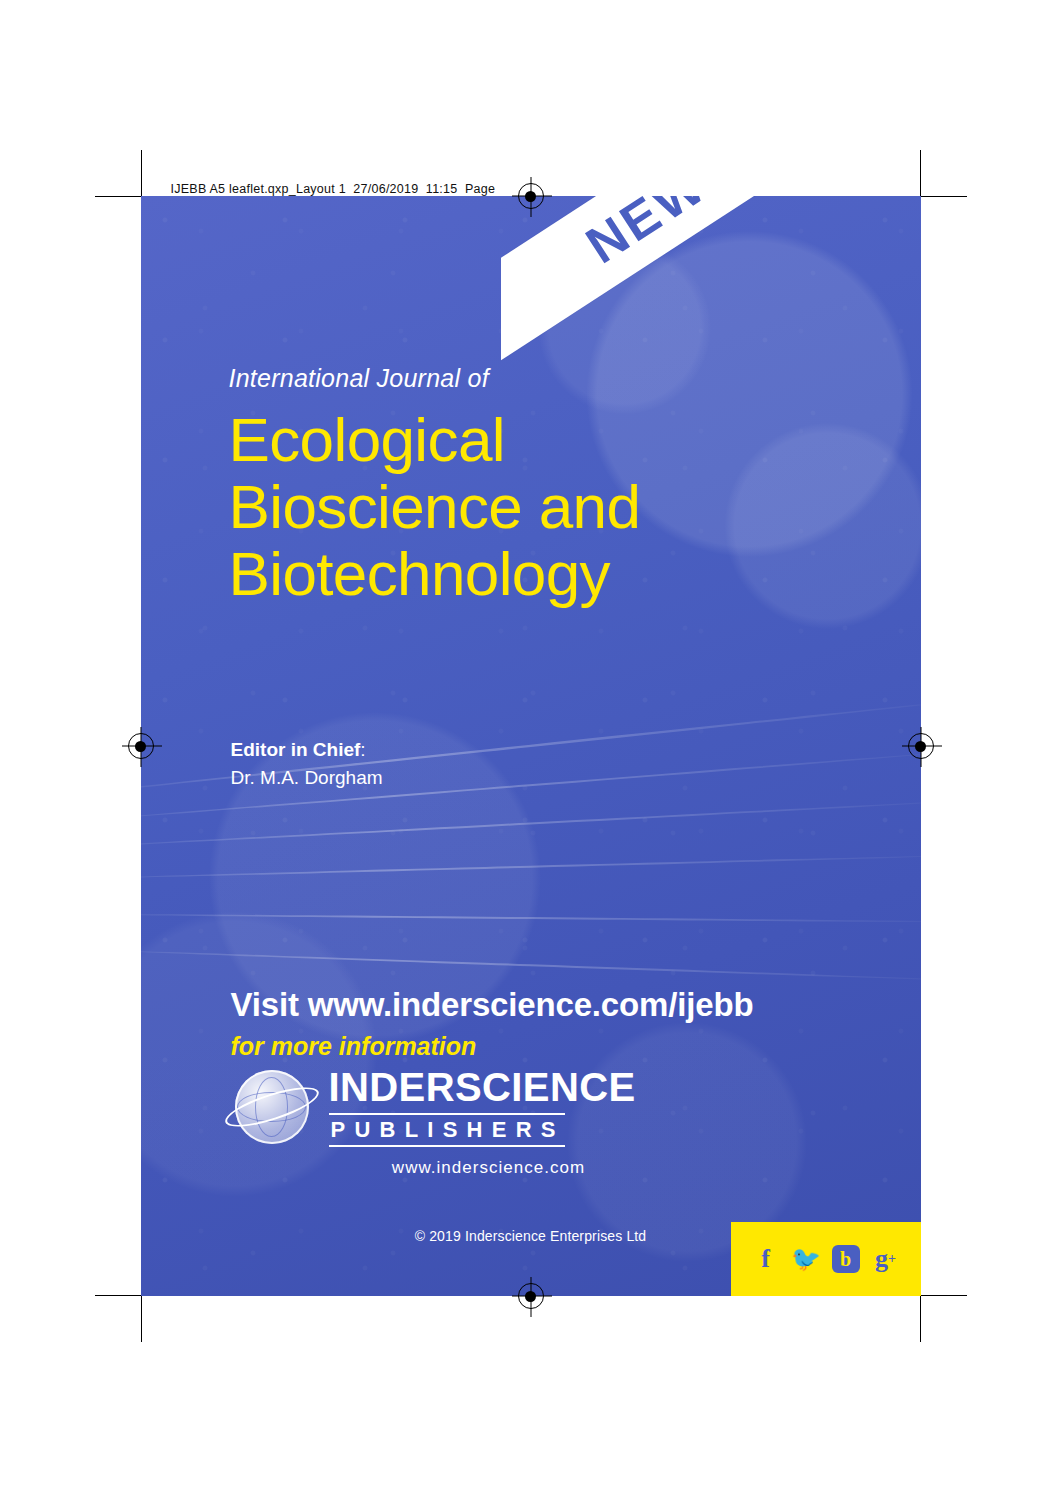IJEBB A5 leaflet.qxp_Layout 1 27/06/2019 11:15 Page
NEW TITLE
International Journal of
Ecological
Bioscience and
Biotechnology
Editor in Chief:
Dr. M.A. Dorgham
Visit www.inderscience.com/ijebb
for more information
INDERSCIENCE
PUBLISHERS
www.inderscience.com
© 2019 Inderscience Enterprises Ltd
f 🐦 b g+
Promotional leaflet for the new title: International Journal of Ecological Bioscience and Biotechnology. Editor in Chief: Dr. M.A. Dorgham. Visit www.inderscience.com/ijebb for more information. Published by Inderscience Publishers, www.inderscience.com. Copyright 2019 Inderscience Enterprises Ltd.